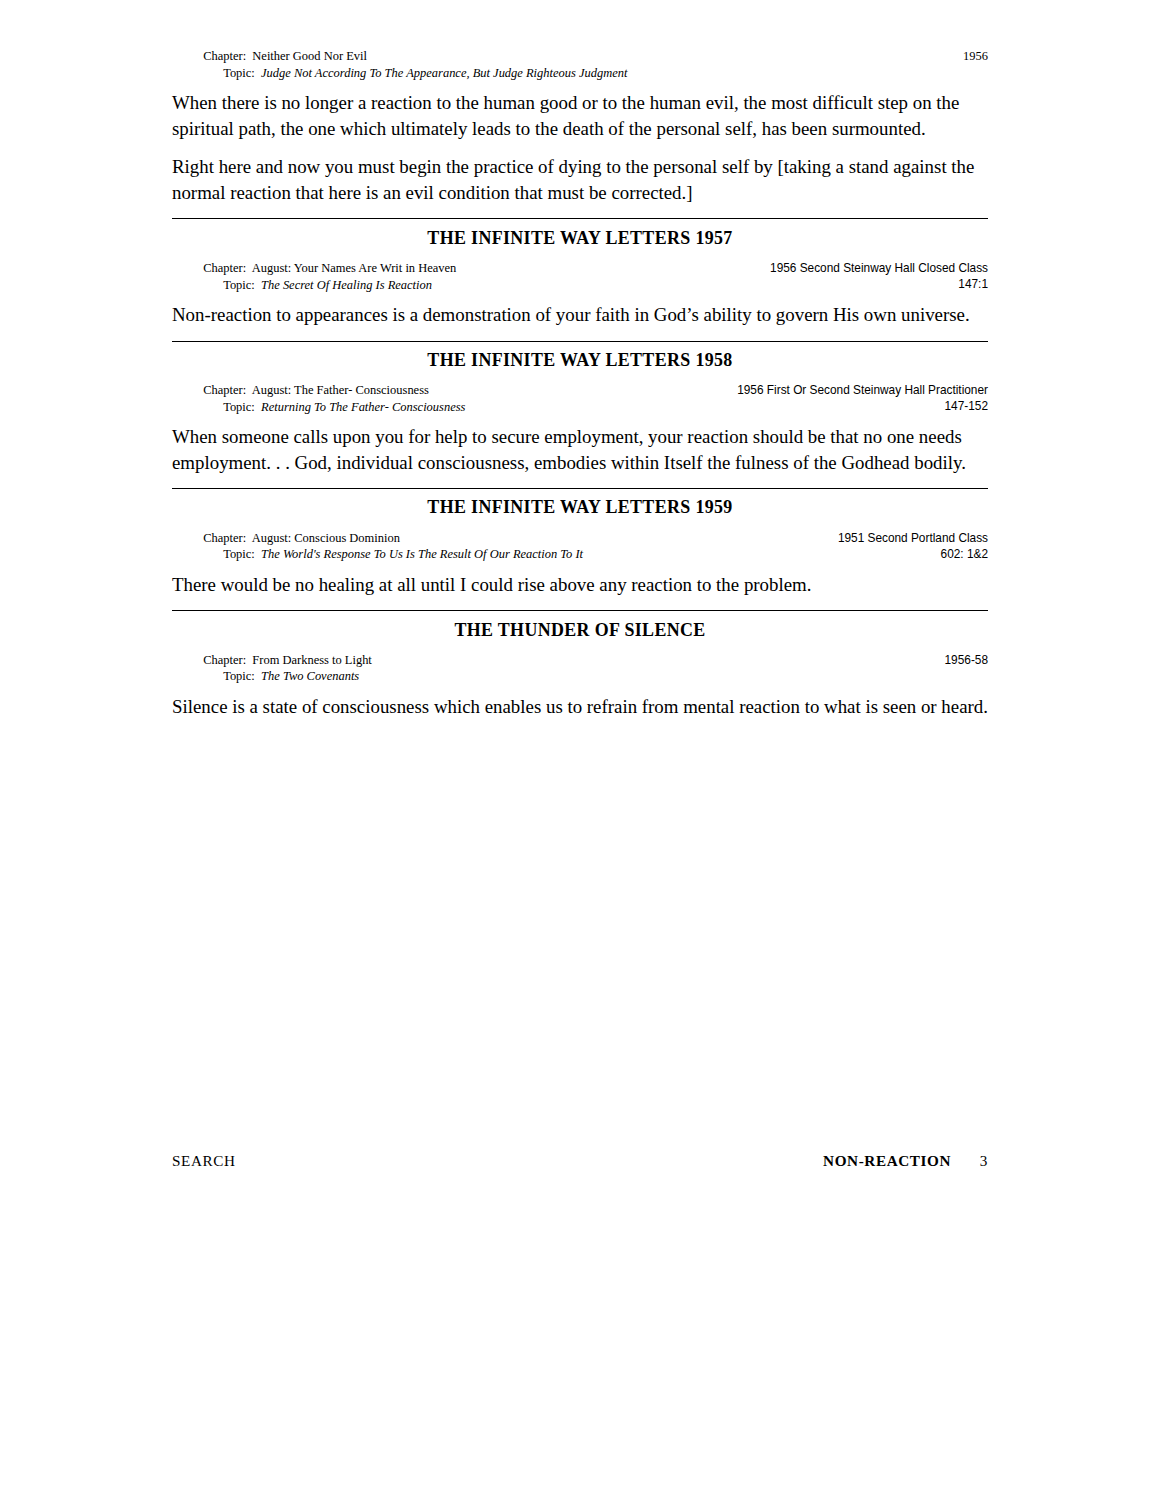Chapter: Neither Good Nor Evil Topic: Judge Not According To The Appearance, But Judge Righteous Judgment
1956
When there is no longer a reaction to the human good or to the human evil, the most difficult step on the spiritual path, the one which ultimately leads to the death of the personal self, has been surmounted.
Right here and now you must begin the practice of dying to the personal self by [taking a stand against the normal reaction that here is an evil condition that must be corrected.]
THE INFINITE WAY LETTERS 1957
Chapter: August: Your Names Are Writ in Heaven Topic: The Secret Of Healing Is Reaction
1956 Second Steinway Hall Closed Class
147:1
Non-reaction to appearances is a demonstration of your faith in God’s ability to govern His own universe.
THE INFINITE WAY LETTERS 1958
Chapter: August: The Father- Consciousness Topic: Returning To The Father- Consciousness
1956 First Or Second Steinway Hall Practitioner
147-152
When someone calls upon you for help to secure employment, your reaction should be that no one needs employment. . . God, individual consciousness, embodies within Itself the fulness of the Godhead bodily.
THE INFINITE WAY LETTERS 1959
Chapter: August: Conscious Dominion Topic: The World's Response To Us Is The Result Of Our Reaction To It
1951 Second Portland Class
602: 1&2
There would be no healing at all until I could rise above any reaction to the problem.
THE THUNDER OF SILENCE
Chapter: From Darkness to Light Topic: The Two Covenants
1956-58
Silence is a state of consciousness which enables us to refrain from mental reaction to what is seen or heard.
SEARCH
NON-REACTION 3